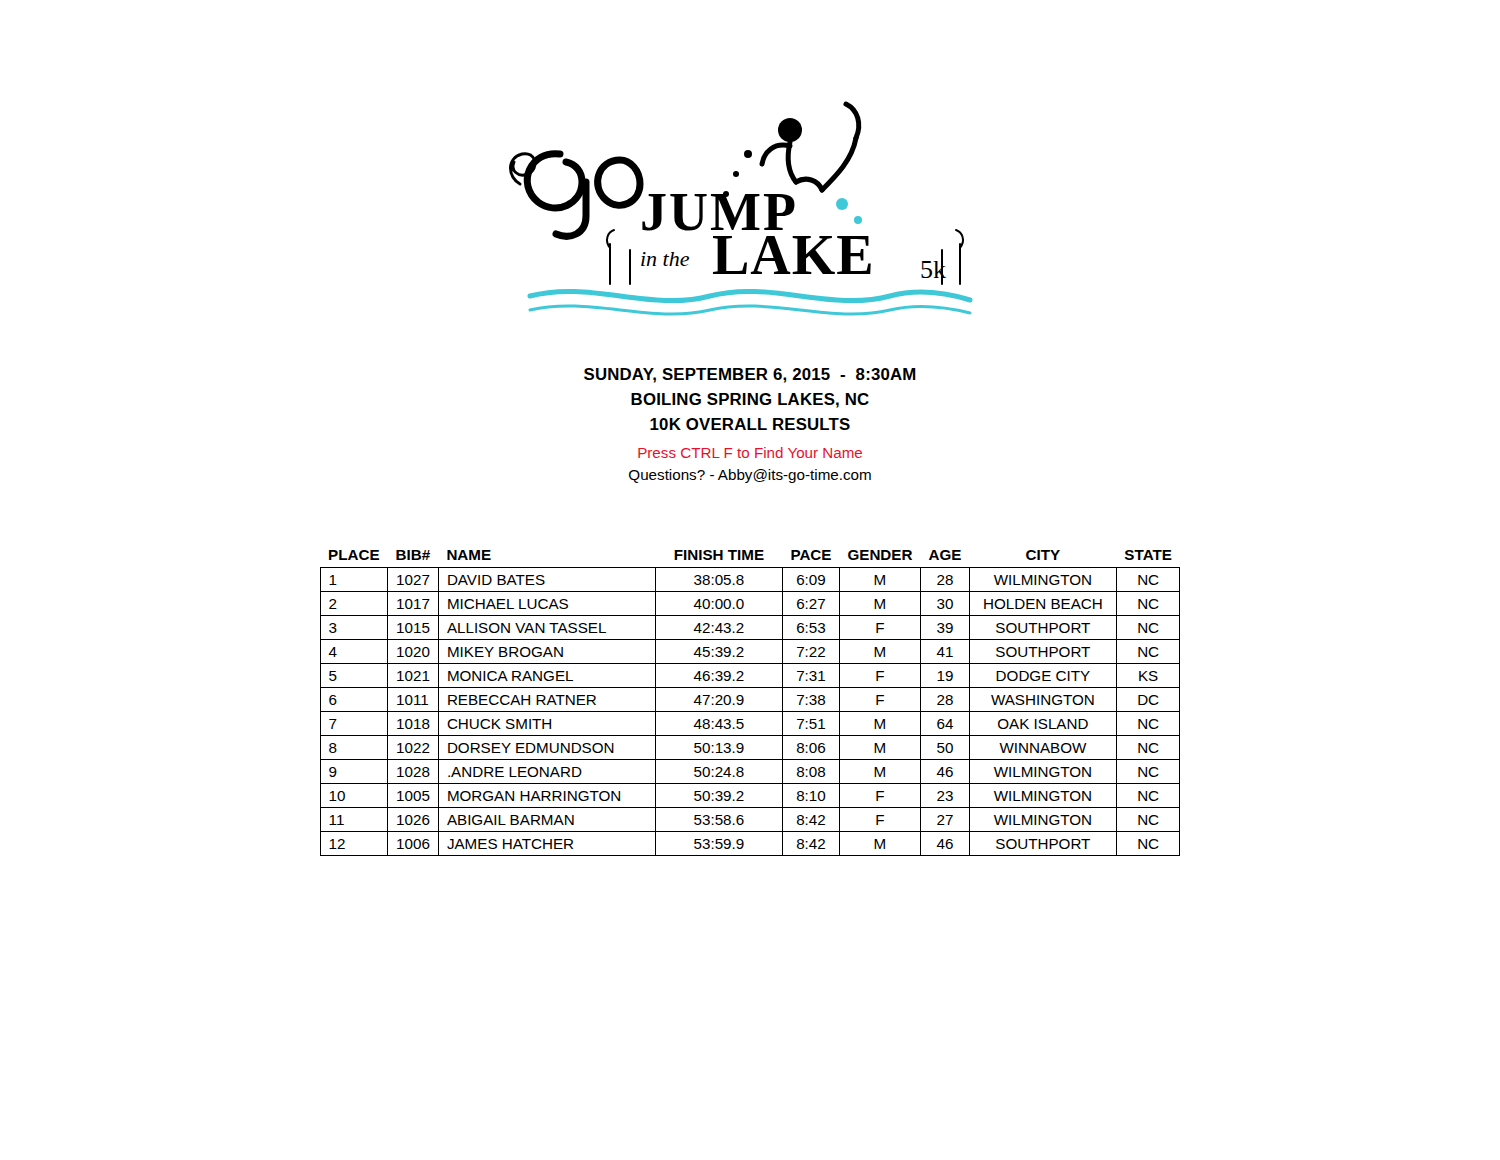JUMP in the LAKE 5k
SUNDAY, SEPTEMBER 6, 2015 - 8:30AM
BOILING SPRING LAKES, NC
10K OVERALL RESULTS
Press CTRL F to Find Your Name
Questions? - Abby@its-go-time.com
10K Overall Results
| PLACE | BIB# | NAME | FINISH TIME | PACE | GENDER | AGE | CITY | STATE |
| --- | --- | --- | --- | --- | --- | --- | --- | --- |
| 1 | 1027 | DAVID BATES | 38:05.8 | 6:09 | M | 28 | WILMINGTON | NC |
| 2 | 1017 | MICHAEL LUCAS | 40:00.0 | 6:27 | M | 30 | HOLDEN BEACH | NC |
| 3 | 1015 | ALLISON VAN TASSEL | 42:43.2 | 6:53 | F | 39 | SOUTHPORT | NC |
| 4 | 1020 | MIKEY BROGAN | 45:39.2 | 7:22 | M | 41 | SOUTHPORT | NC |
| 5 | 1021 | MONICA RANGEL | 46:39.2 | 7:31 | F | 19 | DODGE CITY | KS |
| 6 | 1011 | REBECCAH RATNER | 47:20.9 | 7:38 | F | 28 | WASHINGTON | DC |
| 7 | 1018 | CHUCK SMITH | 48:43.5 | 7:51 | M | 64 | OAK ISLAND | NC |
| 8 | 1022 | DORSEY EDMUNDSON | 50:13.9 | 8:06 | M | 50 | WINNABOW | NC |
| 9 | 1028 | .ANDRE LEONARD | 50:24.8 | 8:08 | M | 46 | WILMINGTON | NC |
| 10 | 1005 | MORGAN HARRINGTON | 50:39.2 | 8:10 | F | 23 | WILMINGTON | NC |
| 11 | 1026 | ABIGAIL BARMAN | 53:58.6 | 8:42 | F | 27 | WILMINGTON | NC |
| 12 | 1006 | JAMES HATCHER | 53:59.9 | 8:42 | M | 46 | SOUTHPORT | NC |